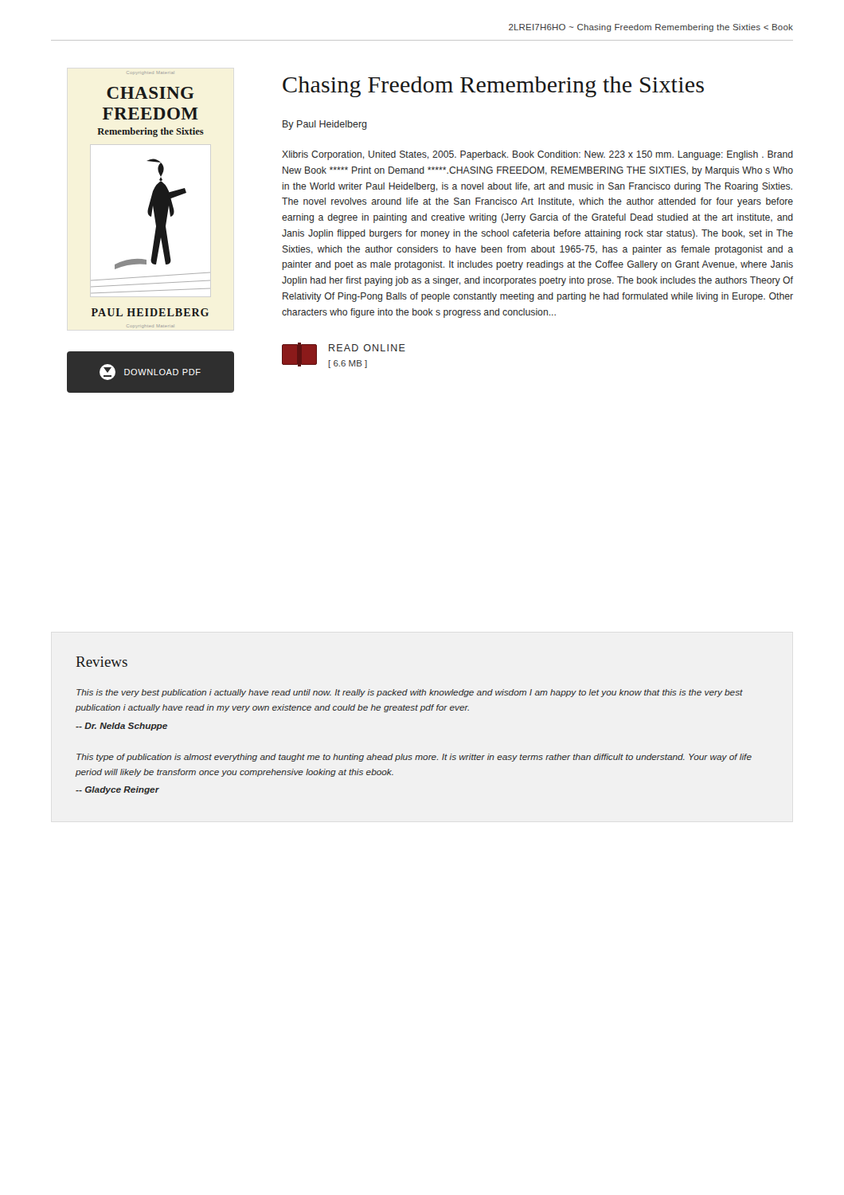2LREI7H6HO ~ Chasing Freedom Remembering the Sixties < Book
Copyrighted Material
CHASING FREEDOM
Remembering the Sixties
PAUL HEIDELBERG
Copyrighted Material
DOWNLOAD PDF
Chasing Freedom Remembering the Sixties
By Paul Heidelberg
Xlibris Corporation, United States, 2005. Paperback. Book Condition: New. 223 x 150 mm. Language: English . Brand New Book ***** Print on Demand *****.CHASING FREEDOM, REMEMBERING THE SIXTIES, by Marquis Who s Who in the World writer Paul Heidelberg, is a novel about life, art and music in San Francisco during The Roaring Sixties. The novel revolves around life at the San Francisco Art Institute, which the author attended for four years before earning a degree in painting and creative writing (Jerry Garcia of the Grateful Dead studied at the art institute, and Janis Joplin flipped burgers for money in the school cafeteria before attaining rock star status). The book, set in The Sixties, which the author considers to have been from about 1965-75, has a painter as female protagonist and a painter and poet as male protagonist. It includes poetry readings at the Coffee Gallery on Grant Avenue, where Janis Joplin had her first paying job as a singer, and incorporates poetry into prose. The book includes the authors Theory Of Relativity Of Ping-Pong Balls of people constantly meeting and parting he had formulated while living in Europe. Other characters who figure into the book s progress and conclusion...
READ ONLINE
[ 6.6 MB ]
Reviews
This is the very best publication i actually have read until now. It really is packed with knowledge and wisdom I am happy to let you know that this is the very best publication i actually have read in my very own existence and could be he greatest pdf for ever.
-- Dr. Nelda Schuppe
This type of publication is almost everything and taught me to hunting ahead plus more. It is writter in easy terms rather than difficult to understand. Your way of life period will likely be transform once you comprehensive looking at this ebook.
-- Gladyce Reinger